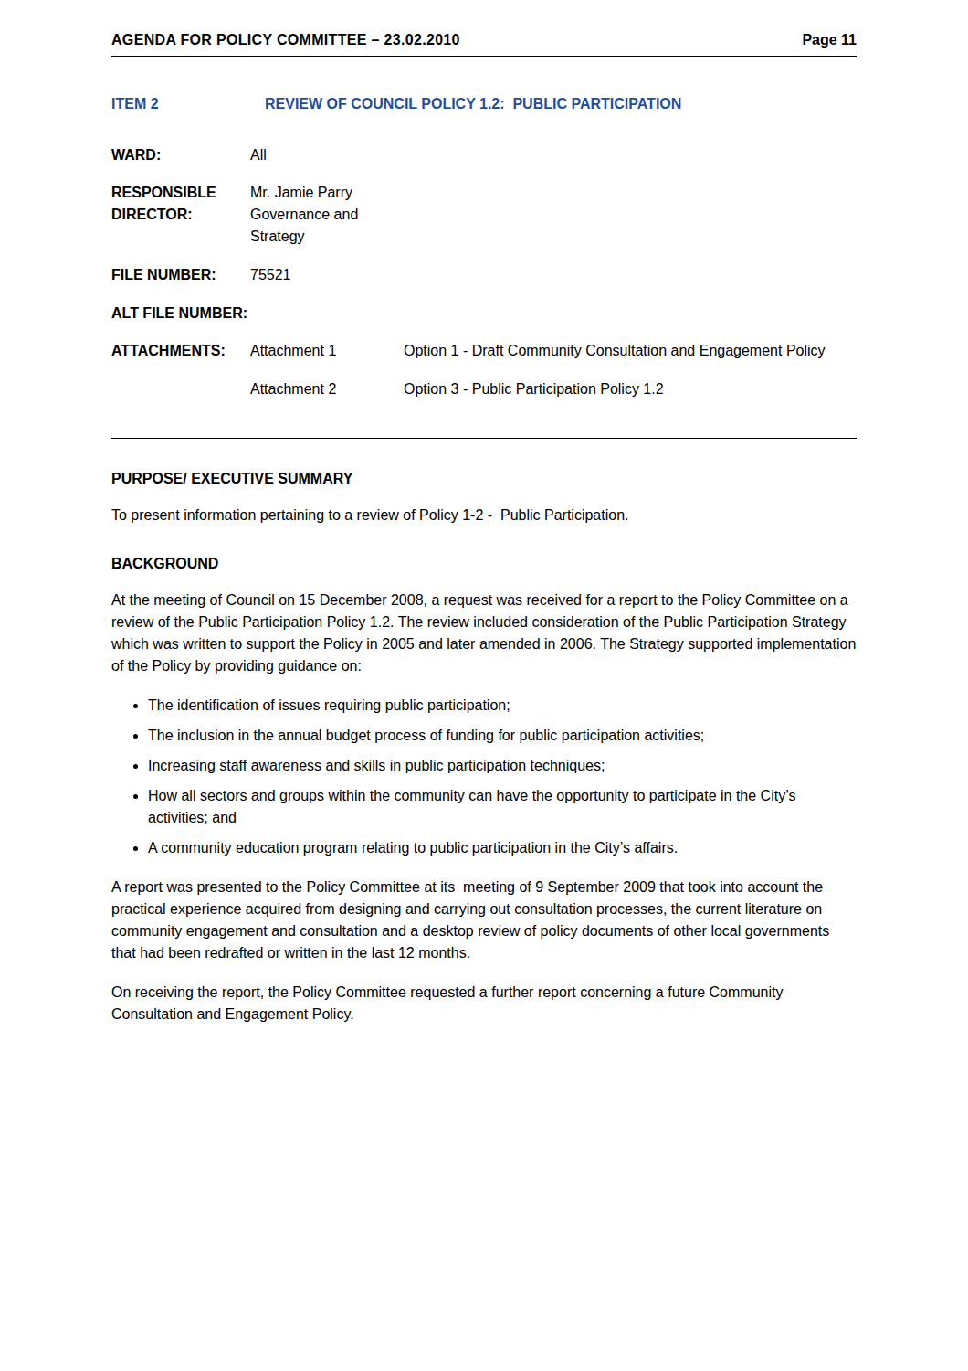AGENDA FOR POLICY COMMITTEE – 23.02.2010 Page 11
ITEM 2 REVIEW OF COUNCIL POLICY 1.2: PUBLIC PARTICIPATION
| WARD: | All |
| RESPONSIBLE DIRECTOR: | Mr. Jamie Parry Governance and Strategy |
| FILE NUMBER: | 75521 |
| ALT FILE NUMBER: | |
| ATTACHMENTS: | Attachment 1 | Option 1 - Draft Community Consultation and Engagement Policy |
| | Attachment 2 | Option 3 - Public Participation Policy 1.2 |
Purpose/ Executive Summary
To present information pertaining to a review of Policy 1-2 - Public Participation.
Background
At the meeting of Council on 15 December 2008, a request was received for a report to the Policy Committee on a review of the Public Participation Policy 1.2. The review included consideration of the Public Participation Strategy which was written to support the Policy in 2005 and later amended in 2006. The Strategy supported implementation of the Policy by providing guidance on:
The identification of issues requiring public participation;
The inclusion in the annual budget process of funding for public participation activities;
Increasing staff awareness and skills in public participation techniques;
How all sectors and groups within the community can have the opportunity to participate in the City’s activities; and
A community education program relating to public participation in the City’s affairs.
A report was presented to the Policy Committee at its meeting of 9 September 2009 that took into account the practical experience acquired from designing and carrying out consultation processes, the current literature on community engagement and consultation and a desktop review of policy documents of other local governments that had been redrafted or written in the last 12 months.
On receiving the report, the Policy Committee requested a further report concerning a future Community Consultation and Engagement Policy.